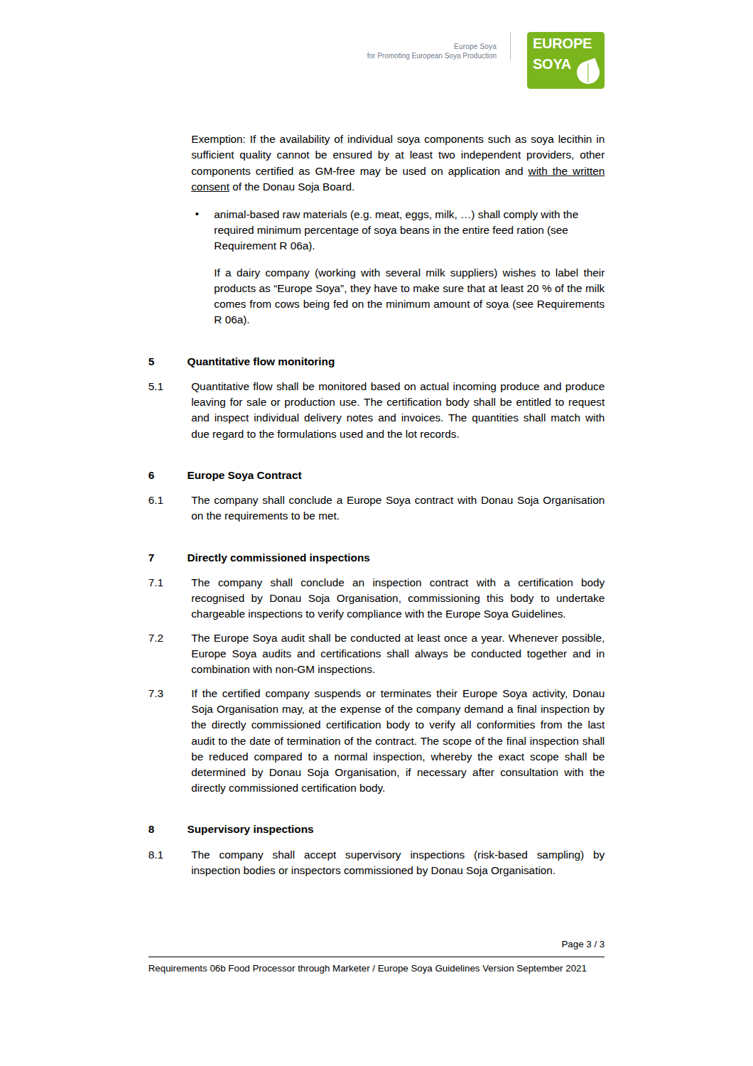Europe Soya
for Promoting European Soya Production
EUROPE SOYA
Exemption: If the availability of individual soya components such as soya lecithin in sufficient quality cannot be ensured by at least two independent providers, other components certified as GM-free may be used on application and with the written consent of the Donau Soja Board.
animal-based raw materials (e.g. meat, eggs, milk, …) shall comply with the required minimum percentage of soya beans in the entire feed ration (see Requirement R 06a).
If a dairy company (working with several milk suppliers) wishes to label their products as “Europe Soya”, they have to make sure that at least 20 % of the milk comes from cows being fed on the minimum amount of soya (see Requirements R 06a).
5 Quantitative flow monitoring
5.1 Quantitative flow shall be monitored based on actual incoming produce and produce leaving for sale or production use. The certification body shall be entitled to request and inspect individual delivery notes and invoices. The quantities shall match with due regard to the formulations used and the lot records.
6 Europe Soya Contract
6.1 The company shall conclude a Europe Soya contract with Donau Soja Organisation on the requirements to be met.
7 Directly commissioned inspections
7.1 The company shall conclude an inspection contract with a certification body recognised by Donau Soja Organisation, commissioning this body to undertake chargeable inspections to verify compliance with the Europe Soya Guidelines.
7.2 The Europe Soya audit shall be conducted at least once a year. Whenever possible, Europe Soya audits and certifications shall always be conducted together and in combination with non-GM inspections.
7.3 If the certified company suspends or terminates their Europe Soya activity, Donau Soja Organisation may, at the expense of the company demand a final inspection by the directly commissioned certification body to verify all conformities from the last audit to the date of termination of the contract. The scope of the final inspection shall be reduced compared to a normal inspection, whereby the exact scope shall be determined by Donau Soja Organisation, if necessary after consultation with the directly commissioned certification body.
8 Supervisory inspections
8.1 The company shall accept supervisory inspections (risk-based sampling) by inspection bodies or inspectors commissioned by Donau Soja Organisation.
Page 3 / 3
Requirements 06b Food Processor through Marketer / Europe Soya Guidelines Version September 2021